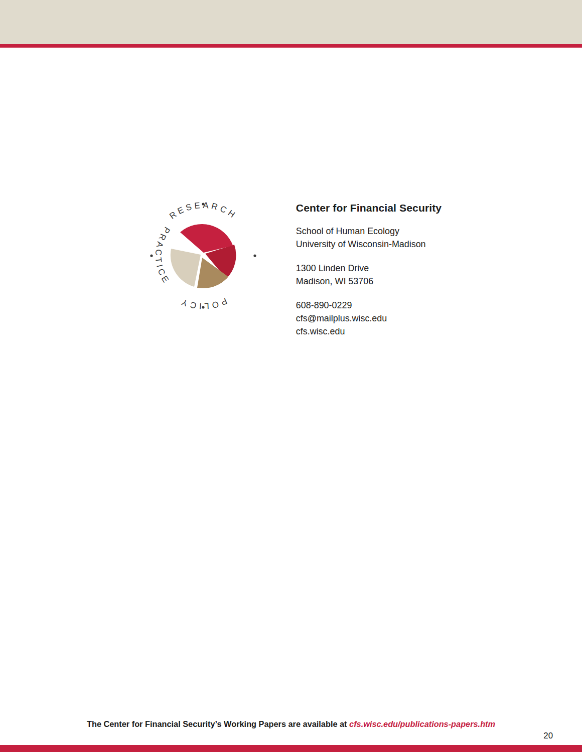RESEARCH POLICY PRACTICE
Center for Financial Security
School of Human Ecology
University of Wisconsin-Madison
1300 Linden Drive
Madison, WI 53706
608-890-0229
cfs@mailplus.wisc.edu
cfs.wisc.edu
The Center for Financial Security’s Working Papers are available at cfs.wisc.edu/publications-papers.htm
20